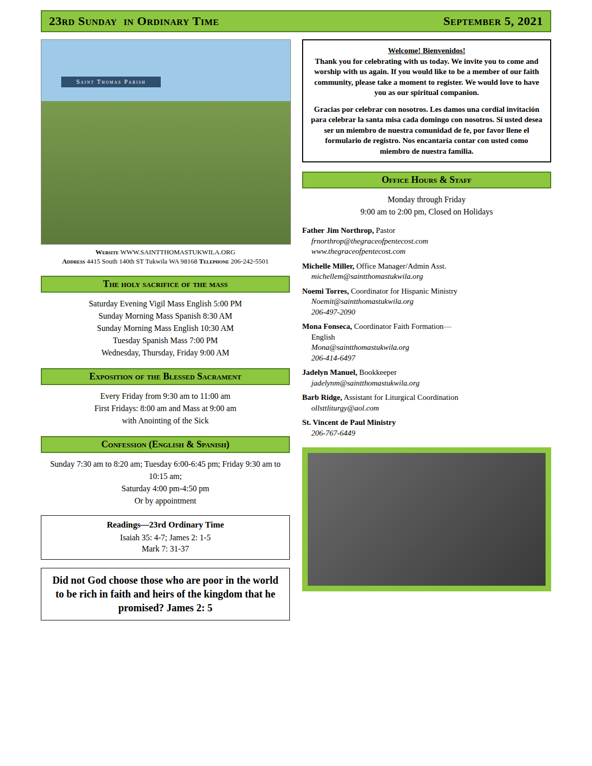23rd Sunday in Ordinary Time September 5, 2021
Saint Thomas Parish
Website WWW.SAINTTHOMASTUKWILA.ORG
Address 4415 South 140th ST Tukwila WA 98168 Telephone 206-242-5501
The holy sacrifice of the mass
Saturday Evening Vigil Mass English 5:00 PM
Sunday Morning Mass Spanish 8:30 AM
Sunday Morning Mass English 10:30 AM
Tuesday Spanish Mass 7:00 PM
Wednesday, Thursday, Friday 9:00 AM
Exposition of the Blessed Sacrament
Every Friday from 9:30 am to 11:00 am
First Fridays: 8:00 am and Mass at 9:00 am
with Anointing of the Sick
Confession (English & Spanish)
Sunday 7:30 am to 8:20 am; Tuesday 6:00-6:45 pm; Friday 9:30 am to 10:15 am;
Saturday 4:00 pm-4:50 pm
Or by appointment
Readings—23rd Ordinary Time
Isaiah 35: 4-7; James 2: 1-5
Mark 7: 31-37
Did not God choose those who are poor in the world to be rich in faith and heirs of the kingdom that he promised? James 2: 5
Welcome! Bienvenidos!
Thank you for celebrating with us today. We invite you to come and worship with us again. If you would like to be a member of our faith community, please take a moment to register. We would love to have you as our spiritual companion.
Gracias por celebrar con nosotros. Les damos una cordial invitación para celebrar la santa misa cada domingo con nosotros. Si usted desea ser un miembro de nuestra comunidad de fe, por favor llene el formulario de registro. Nos encantaría contar con usted como miembro de nuestra familia.
Office Hours & Staff
Monday through Friday
9:00 am to 2:00 pm, Closed on Holidays
Father Jim Northrop, Pastor frnorthrop@thegraceofpentecost.com www.thegraceofpentecost.com
Michelle Miller, Office Manager/Admin Asst. michellem@saintthomastukwila.org
Noemi Torres, Coordinator for Hispanic Ministry Noemit@saintthomastukwila.org 206-497-2090
Mona Fonseca, Coordinator Faith Formation— English Mona@saintthomastukwila.org 206-414-6497
Jadelyn Manuel, Bookkeeper jadelynm@saintthomastukwila.org
Barb Ridge, Assistant for Liturgical Coordination ollsttliturgy@aol.com
St. Vincent de Paul Ministry 206-767-6449